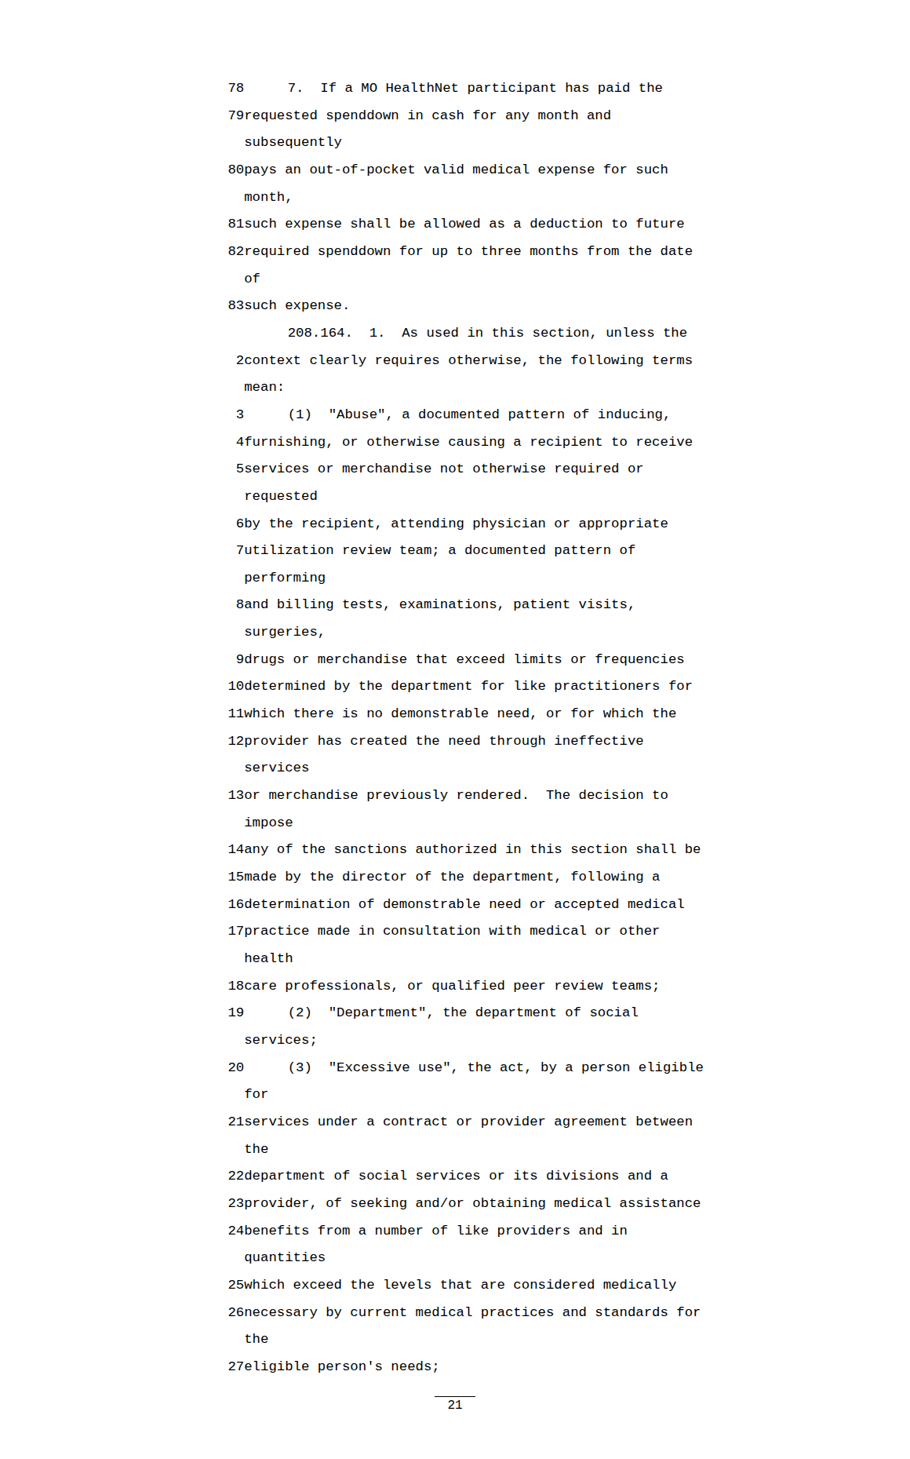| 78 | 7. If a MO HealthNet participant has paid the |
| 79 | requested spenddown in cash for any month and subsequently |
| 80 | pays an out-of-pocket valid medical expense for such month, |
| 81 | such expense shall be allowed as a deduction to future |
| 82 | required spenddown for up to three months from the date of |
| 83 | such expense. |
| | 208.164. 1. As used in this section, unless the |
| 2 | context clearly requires otherwise, the following terms mean: |
| 3 | (1) "Abuse", a documented pattern of inducing, |
| 4 | furnishing, or otherwise causing a recipient to receive |
| 5 | services or merchandise not otherwise required or requested |
| 6 | by the recipient, attending physician or appropriate |
| 7 | utilization review team; a documented pattern of performing |
| 8 | and billing tests, examinations, patient visits, surgeries, |
| 9 | drugs or merchandise that exceed limits or frequencies |
| 10 | determined by the department for like practitioners for |
| 11 | which there is no demonstrable need, or for which the |
| 12 | provider has created the need through ineffective services |
| 13 | or merchandise previously rendered. The decision to impose |
| 14 | any of the sanctions authorized in this section shall be |
| 15 | made by the director of the department, following a |
| 16 | determination of demonstrable need or accepted medical |
| 17 | practice made in consultation with medical or other health |
| 18 | care professionals, or qualified peer review teams; |
| 19 | (2) "Department", the department of social services; |
| 20 | (3) "Excessive use", the act, by a person eligible for |
| 21 | services under a contract or provider agreement between the |
| 22 | department of social services or its divisions and a |
| 23 | provider, of seeking and/or obtaining medical assistance |
| 24 | benefits from a number of like providers and in quantities |
| 25 | which exceed the levels that are considered medically |
| 26 | necessary by current medical practices and standards for the |
| 27 | eligible person's needs; |
21